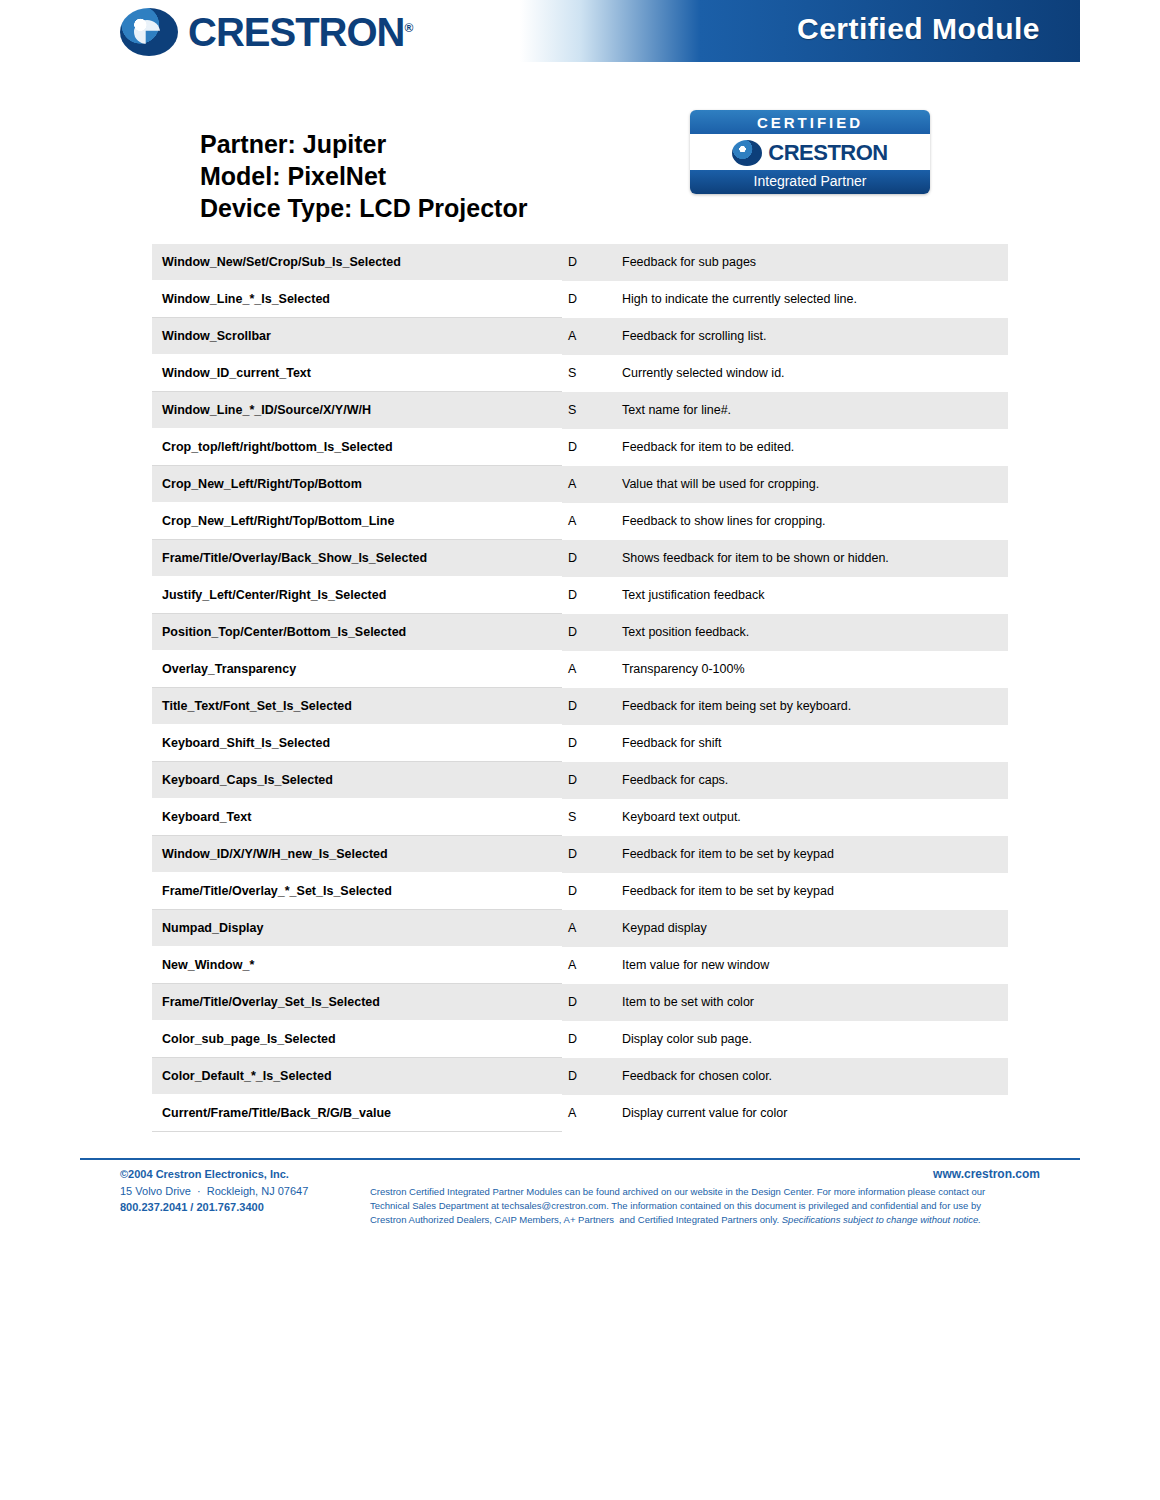CRESTRON®
Certified Module
Partner: Jupiter
Model: PixelNet
Device Type: LCD Projector
CERTIFIED
CRESTRON
Integrated Partner
| Window_New/Set/Crop/Sub_Is_Selected | D | Feedback for sub pages |
| Window_Line_*_Is_Selected | D | High to indicate the currently selected line. |
| Window_Scrollbar | A | Feedback for scrolling list. |
| Window_ID_current_Text | S | Currently selected window id. |
| Window_Line_*_ID/Source/X/Y/W/H | S | Text name for line#. |
| Crop_top/left/right/bottom_Is_Selected | D | Feedback for item to be edited. |
| Crop_New_Left/Right/Top/Bottom | A | Value that will be used for cropping. |
| Crop_New_Left/Right/Top/Bottom_Line | A | Feedback to show lines for cropping. |
| Frame/Title/Overlay/Back_Show_Is_Selected | D | Shows feedback for item to be shown or hidden. |
| Justify_Left/Center/Right_Is_Selected | D | Text justification feedback |
| Position_Top/Center/Bottom_Is_Selected | D | Text position feedback. |
| Overlay_Transparency | A | Transparency 0-100% |
| Title_Text/Font_Set_Is_Selected | D | Feedback for item being set by keyboard. |
| Keyboard_Shift_Is_Selected | D | Feedback for shift |
| Keyboard_Caps_Is_Selected | D | Feedback for caps. |
| Keyboard_Text | S | Keyboard text output. |
| Window_ID/X/Y/W/H_new_Is_Selected | D | Feedback for item to be set by keypad |
| Frame/Title/Overlay_*_Set_Is_Selected | D | Feedback for item to be set by keypad |
| Numpad_Display | A | Keypad display |
| New_Window_* | A | Item value for new window |
| Frame/Title/Overlay_Set_Is_Selected | D | Item to be set with color |
| Color_sub_page_Is_Selected | D | Display color sub page. |
| Color_Default_*_Is_Selected | D | Feedback for chosen color. |
| Current/Frame/Title/Back_R/G/B_value | A | Display current value for color |
©2004 Crestron Electronics, Inc.
15 Volvo Drive · Rockleigh, NJ 07647
800.237.2041 / 201.767.3400
www.crestron.com
Crestron Certified Integrated Partner Modules can be found archived on our website in the Design Center. For more information please contact our
Technical Sales Department at techsales@crestron.com. The information contained on this document is privileged and confidential and for use by
Crestron Authorized Dealers, CAIP Members, A+ Partners and Certified Integrated Partners only. Specifications subject to change without notice.